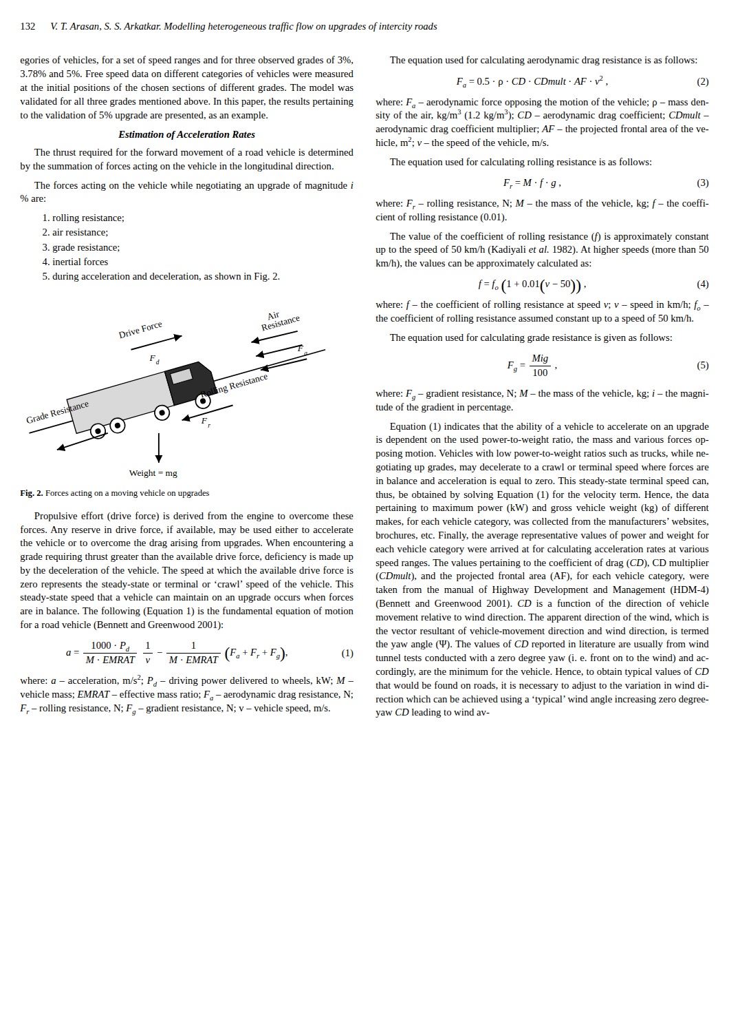132 V. T. Arasan, S. S. Arkatkar. Modelling heterogeneous traffic flow on upgrades of intercity roads
egories of vehicles, for a set of speed ranges and for three observed grades of 3%, 3.78% and 5%. Free speed data on different categories of vehicles were measured at the initial positions of the chosen sections of different grades. The model was validated for all three grades mentioned above. In this paper, the results pertaining to the validation of 5% upgrade are presented, as an example.
Estimation of Acceleration Rates
The thrust required for the forward movement of a road vehicle is determined by the summation of forces acting on the vehicle in the longitudinal direction.
The forces acting on the vehicle while negotiating an upgrade of magnitude i % are:
rolling resistance;
air resistance;
grade resistance;
inertial forces
during acceleration and deceleration, as shown in Fig. 2.
Air Resistance F a Drive Force F d Grade Resistance Rolling Resistance F r Weight = mg
Fig. 2. Forces acting on a moving vehicle on upgrades
Propulsive effort (drive force) is derived from the engine to overcome these forces. Any reserve in drive force, if available, may be used either to accelerate the vehicle or to overcome the drag arising from upgrades. When encountering a grade requiring thrust greater than the available drive force, deficiency is made up by the deceleration of the vehicle. The speed at which the available drive force is zero represents the steady-state or terminal or ‘crawl’ speed of the vehicle. This steady-state speed that a vehicle can maintain on an upgrade occurs when forces are in balance. The following (Equation 1) is the fundamental equation of motion for a road vehicle (Bennett and Greenwood 2001):
a = 1000 · Pd M · EMRAT 1 v − 1 M · EMRAT (Fa + Fr + Fg), (1)
where: a – acceleration, m/s2; Pd – driving power delivered to wheels, kW; M – vehicle mass; EMRAT – effective mass ratio; Fa – aerodynamic drag resistance, N; Fr – rolling resistance, N; Fg – gradient resistance, N; v – vehicle speed, m/s.
The equation used for calculating aerodynamic drag resistance is as follows:
Fa = 0.5 · ρ · CD · CDmult · AF · v2 , (2)
where: Fa – aerodynamic force opposing the motion of the vehicle; ρ – mass density of the air, kg/m3 (1.2 kg/m3); CD – aerodynamic drag coefficient; CDmult – aerodynamic drag coefficient multiplier; AF – the projected frontal area of the vehicle, m2; v – the speed of the vehicle, m/s.
The equation used for calculating rolling resistance is as follows:
Fr = M · f · g , (3)
where: Fr – rolling resistance, N; M – the mass of the vehicle, kg; f – the coefficient of rolling resistance (0.01).
The value of the coefficient of rolling resistance (f) is approximately constant up to the speed of 50 km/h (Kadiyali et al. 1982). At higher speeds (more than 50 km/h), the values can be approximately calculated as:
f = fo (1 + 0.01(v − 50)) , (4)
where: f – the coefficient of rolling resistance at speed v; v – speed in km/h; fo – the coefficient of rolling resistance assumed constant up to a speed of 50 km/h.
The equation used for calculating grade resistance is given as follows:
Fg = Mig 100 , (5)
where: Fg – gradient resistance, N; M – the mass of the vehicle, kg; i – the magnitude of the gradient in percentage.
Equation (1) indicates that the ability of a vehicle to accelerate on an upgrade is dependent on the used power-to-weight ratio, the mass and various forces opposing motion. Vehicles with low power-to-weight ratios such as trucks, while negotiating up grades, may decelerate to a crawl or terminal speed where forces are in balance and acceleration is equal to zero. This steady-state terminal speed can, thus, be obtained by solving Equation (1) for the velocity term. Hence, the data pertaining to maximum power (kW) and gross vehicle weight (kg) of different makes, for each vehicle category, was collected from the manufacturers’ websites, brochures, etc. Finally, the average representative values of power and weight for each vehicle category were arrived at for calculating acceleration rates at various speed ranges. The values pertaining to the coefficient of drag (CD), CD multiplier (CDmult), and the projected frontal area (AF), for each vehicle category, were taken from the manual of Highway Development and Management (HDM-4) (Bennett and Greenwood 2001). CD is a function of the direction of vehicle movement relative to wind direction. The apparent direction of the wind, which is the vector resultant of vehicle-movement direction and wind direction, is termed the yaw angle (Ψ). The values of CD reported in literature are usually from wind tunnel tests conducted with a zero degree yaw (i. e. front on to the wind) and accordingly, are the minimum for the vehicle. Hence, to obtain typical values of CD that would be found on roads, it is necessary to adjust to the variation in wind direction which can be achieved using a ‘typical’ wind angle increasing zero degree-yaw CD leading to wind av-